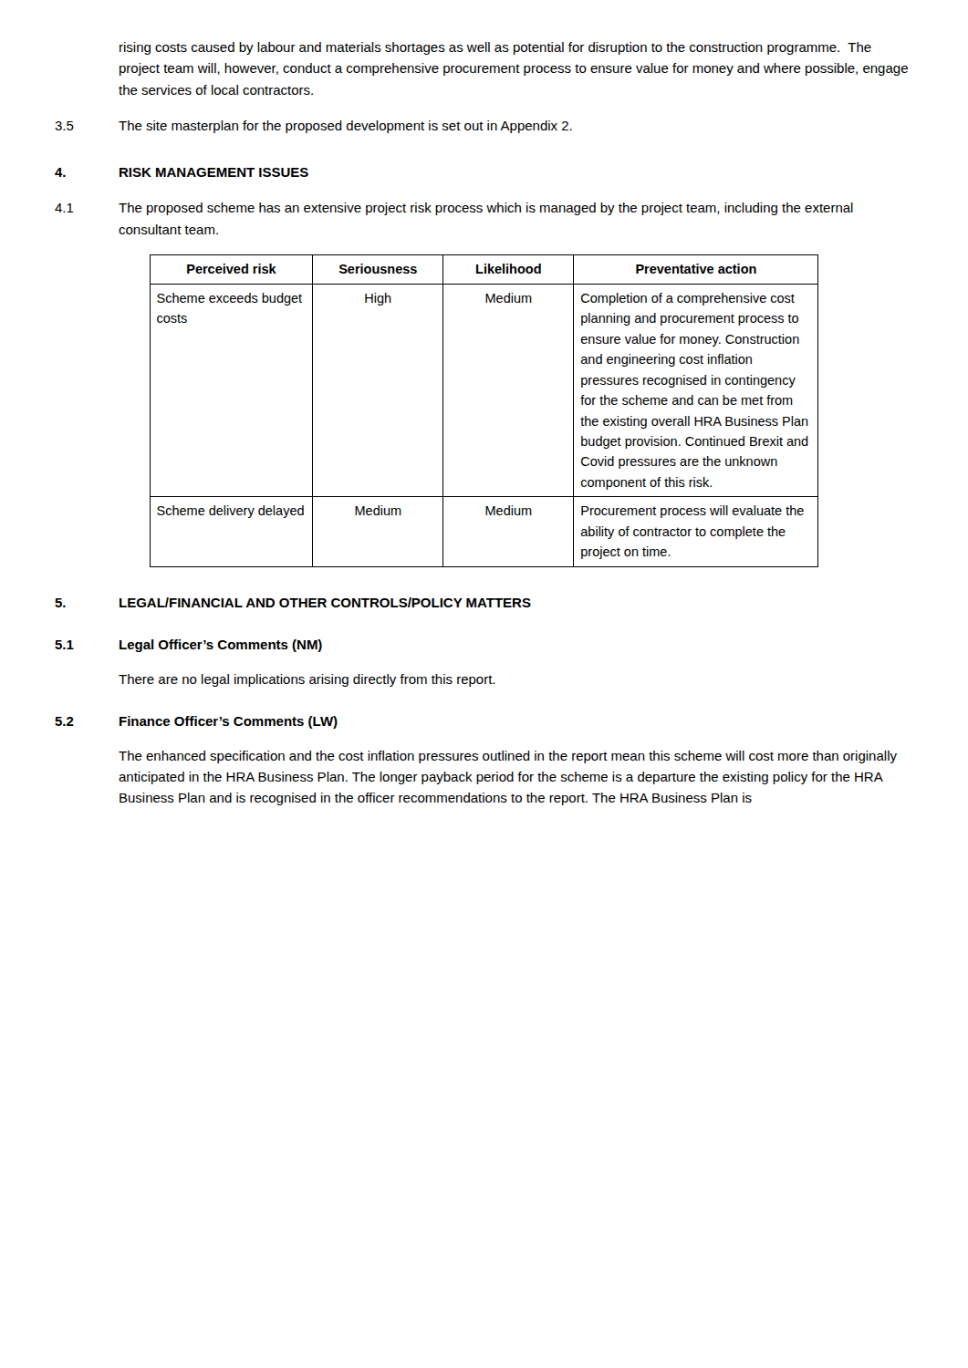rising costs caused by labour and materials shortages as well as potential for disruption to the construction programme. The project team will, however, conduct a comprehensive procurement process to ensure value for money and where possible, engage the services of local contractors.
3.5
The site masterplan for the proposed development is set out in Appendix 2.
4. RISK MANAGEMENT ISSUES
4.1
The proposed scheme has an extensive project risk process which is managed by the project team, including the external consultant team.
| Perceived risk | Seriousness | Likelihood | Preventative action |
| --- | --- | --- | --- |
| Scheme exceeds budget costs | High | Medium | Completion of a comprehensive cost planning and procurement process to ensure value for money. Construction and engineering cost inflation pressures recognised in contingency for the scheme and can be met from the existing overall HRA Business Plan budget provision. Continued Brexit and Covid pressures are the unknown component of this risk. |
| Scheme delivery delayed | Medium | Medium | Procurement process will evaluate the ability of contractor to complete the project on time. |
5. LEGAL/FINANCIAL AND OTHER CONTROLS/POLICY MATTERS
5.1 Legal Officer’s Comments (NM)
There are no legal implications arising directly from this report.
5.2 Finance Officer’s Comments (LW)
The enhanced specification and the cost inflation pressures outlined in the report mean this scheme will cost more than originally anticipated in the HRA Business Plan. The longer payback period for the scheme is a departure the existing policy for the HRA Business Plan and is recognised in the officer recommendations to the report. The HRA Business Plan is